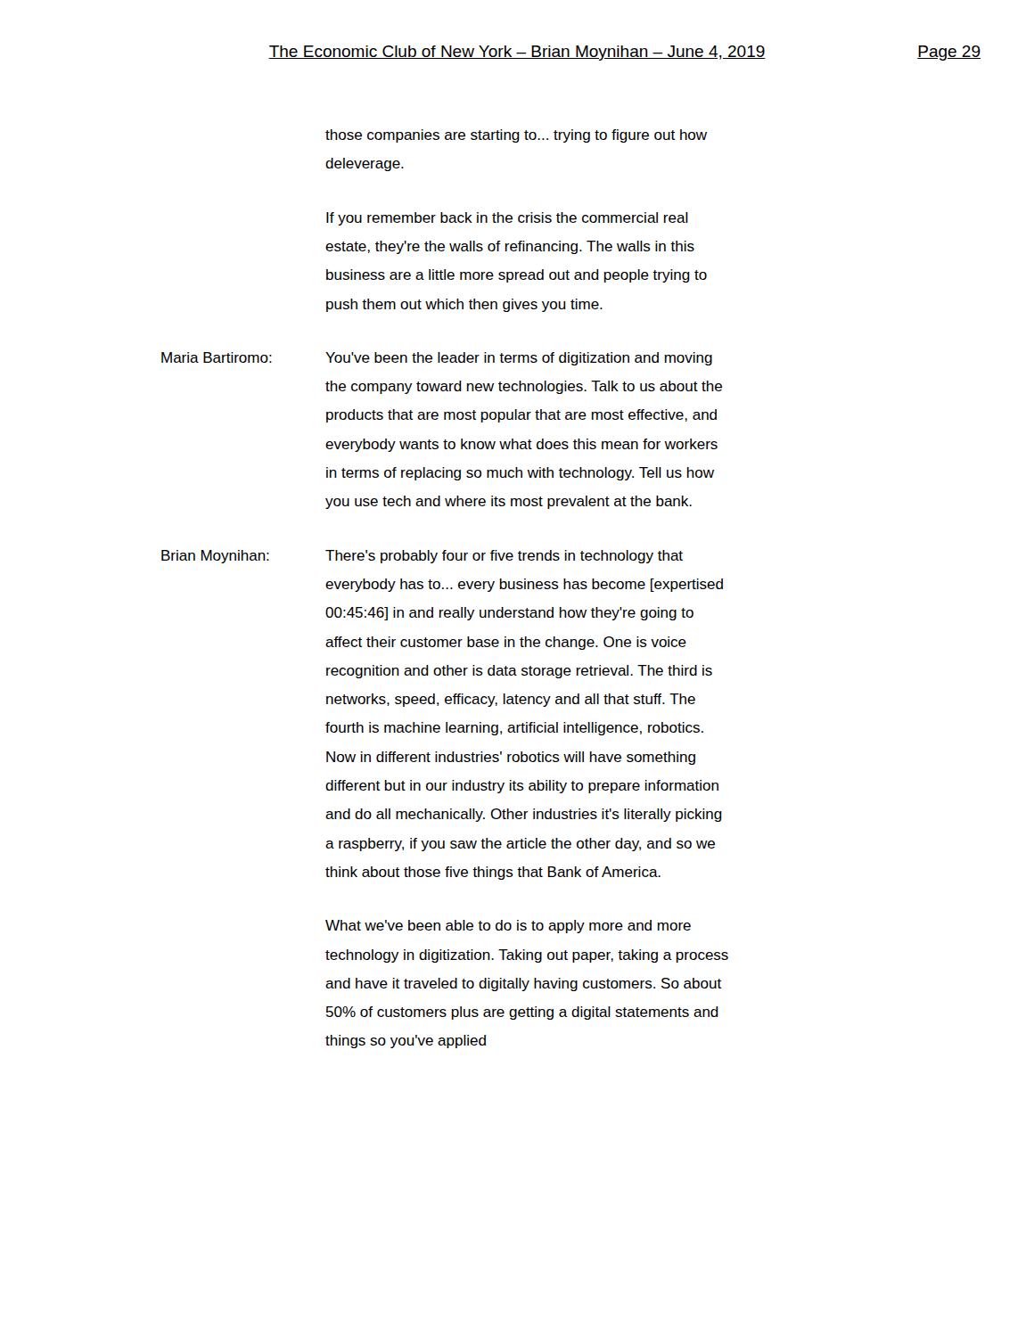The Economic Club of New York – Brian Moynihan – June 4, 2019 Page 29
those companies are starting to... trying to figure out how deleverage.
If you remember back in the crisis the commercial real estate, they're the walls of refinancing. The walls in this business are a little more spread out and people trying to push them out which then gives you time.
Maria Bartiromo:
You've been the leader in terms of digitization and moving the company toward new technologies. Talk to us about the products that are most popular that are most effective, and everybody wants to know what does this mean for workers in terms of replacing so much with technology. Tell us how you use tech and where its most prevalent at the bank.
Brian Moynihan:
There's probably four or five trends in technology that everybody has to... every business has become [expertised 00:45:46] in and really understand how they're going to affect their customer base in the change. One is voice recognition and other is data storage retrieval. The third is networks, speed, efficacy, latency and all that stuff. The fourth is machine learning, artificial intelligence, robotics. Now in different industries' robotics will have something different but in our industry its ability to prepare information and do all mechanically. Other industries it's literally picking a raspberry, if you saw the article the other day, and so we think about those five things that Bank of America.
What we've been able to do is to apply more and more technology in digitization. Taking out paper, taking a process and have it traveled to digitally having customers. So about 50% of customers plus are getting a digital statements and things so you've applied